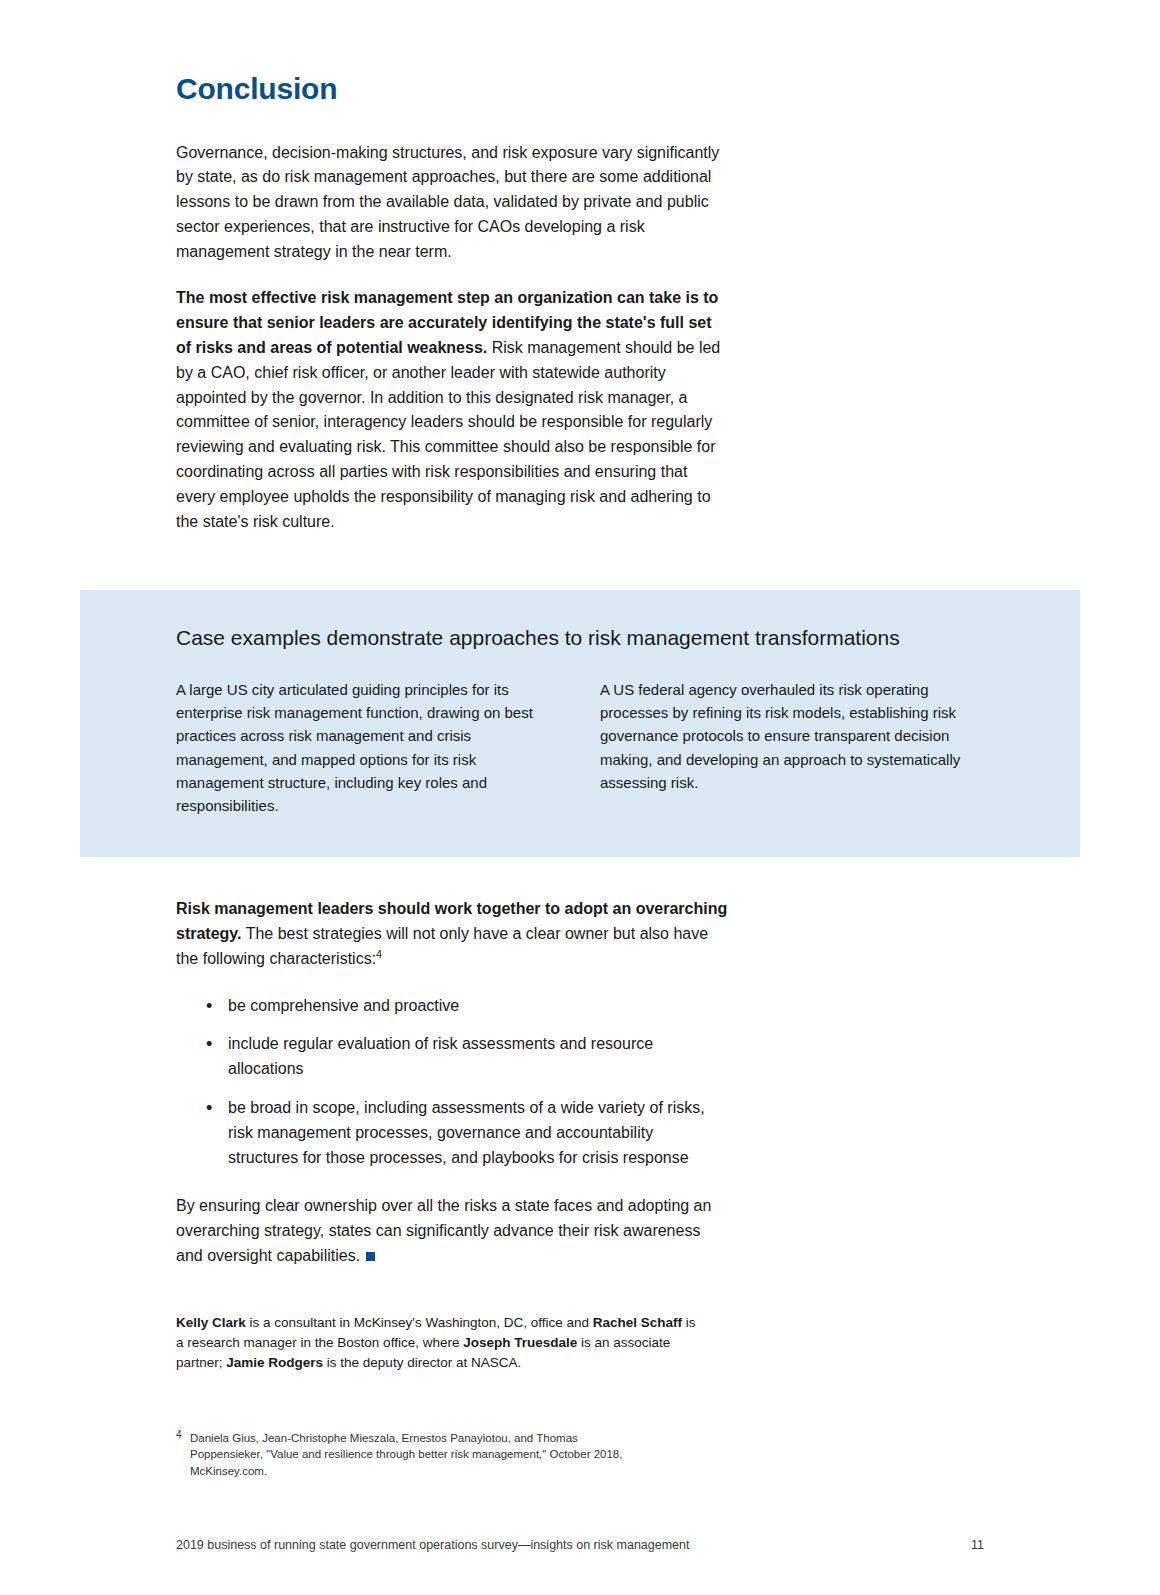Conclusion
Governance, decision-making structures, and risk exposure vary significantly by state, as do risk management approaches, but there are some additional lessons to be drawn from the available data, validated by private and public sector experiences, that are instructive for CAOs developing a risk management strategy in the near term.
The most effective risk management step an organization can take is to ensure that senior leaders are accurately identifying the state's full set of risks and areas of potential weakness. Risk management should be led by a CAO, chief risk officer, or another leader with statewide authority appointed by the governor. In addition to this designated risk manager, a committee of senior, interagency leaders should be responsible for regularly reviewing and evaluating risk. This committee should also be responsible for coordinating across all parties with risk responsibilities and ensuring that every employee upholds the responsibility of managing risk and adhering to the state's risk culture.
Case examples demonstrate approaches to risk management transformations
A large US city articulated guiding principles for its enterprise risk management function, drawing on best practices across risk management and crisis management, and mapped options for its risk management structure, including key roles and responsibilities.
A US federal agency overhauled its risk operating processes by refining its risk models, establishing risk governance protocols to ensure transparent decision making, and developing an approach to systematically assessing risk.
Risk management leaders should work together to adopt an overarching strategy. The best strategies will not only have a clear owner but also have the following characteristics:4
be comprehensive and proactive
include regular evaluation of risk assessments and resource allocations
be broad in scope, including assessments of a wide variety of risks, risk management processes, governance and accountability structures for those processes, and playbooks for crisis response
By ensuring clear ownership over all the risks a state faces and adopting an overarching strategy, states can significantly advance their risk awareness and oversight capabilities.
Kelly Clark is a consultant in McKinsey's Washington, DC, office and Rachel Schaff is a research manager in the Boston office, where Joseph Truesdale is an associate partner; Jamie Rodgers is the deputy director at NASCA.
4 Daniela Gius, Jean-Christophe Mieszala, Ernestos Panayiotou, and Thomas Poppensieker, "Value and resilience through better risk management," October 2018, McKinsey.com.
2019 business of running state government operations survey—insights on risk management 11